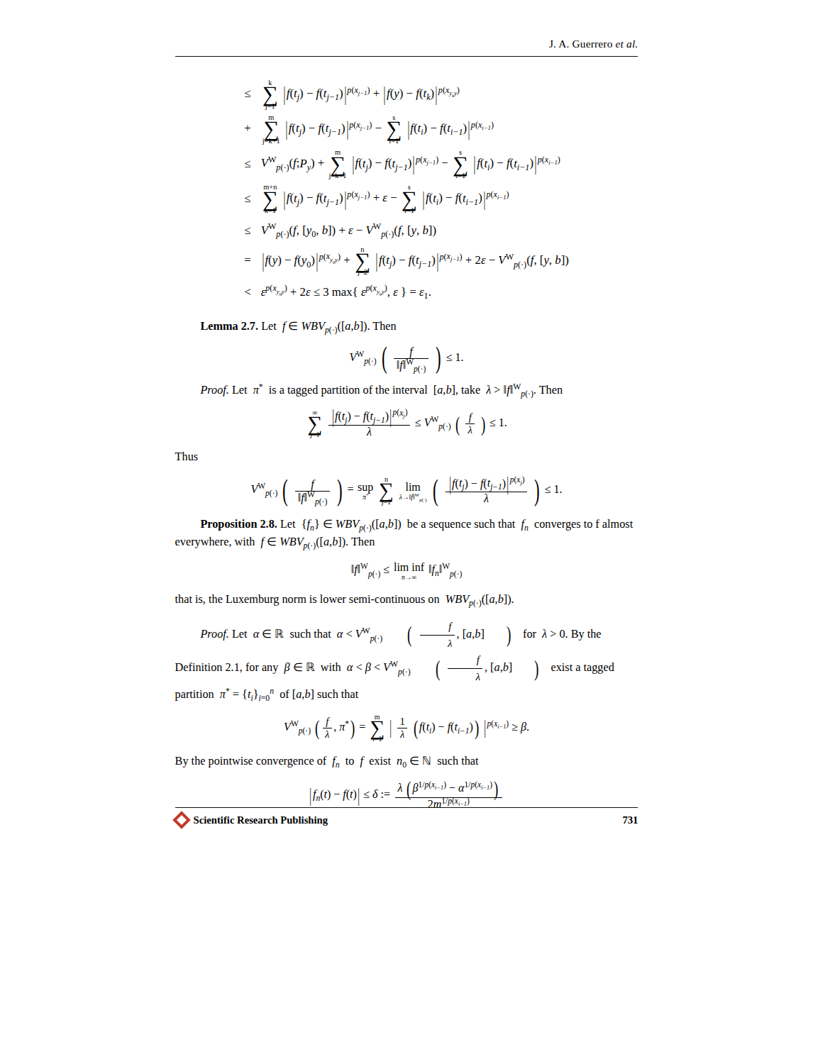J. A. Guerrero et al.
≤ k∑j=1 |f(tj) − f(tj−1)|p(xj−1) + |f(y) − f(tk)|p(xyky)
+ m∑j=k+1 |f(tj) − f(tj−1)|p(xj−1) − s∑i=1 |f(ti) − f(ti−1)|p(xi−1)
≤ VWp(·)(f;Py) + m∑j=k+1 |f(tj) − f(tj−1)|p(xj−1) − s∑i=1 |f(ti) − f(ti−1)|p(xi−1)
≤ m+n∑k=1 |f(tj) − f(tj−1)|p(xj−1) + ε − s∑i=1 |f(ti) − f(ti−1)|p(xi−1)
≤ VWp(·)(f, [y0, b]) + ε − VWp(·)(f, [y, b])
= |f(y) − f(y0)|p(xy0y) + n∑j=2 |f(tj) − f(tj−1)|p(xj−1) + 2ε − VWp(·)(f, [y, b])
< εp(xy0y) + 2ε ≤ 3 max{ εp(xy0y), ε } = ε1.
Lemma 2.7. Let f ∈ WBVp(·)([a,b]). Then
VWp(·) ( f ‖f‖Wp(·) ) ≤ 1.
Proof. Let π* is a tagged partition of the interval [a,b], take λ > ‖f‖Wp(·). Then
∞∑j=1 |f(tj) − f(tj−1)|p(xj) λ ≤ VWp(·) ( fλ ) ≤ 1.
Thus
VWp(·) ( f ‖f‖Wp(·) ) = sup π* n∑j=1 lim λ→‖f‖Wp(·) ( |f(tj) − f(tj−1)|p(xj) λ ) ≤ 1.
Proposition 2.8. Let {fn} ∈ WBVp(·)([a,b]) be a sequence such that fn converges to f almost everywhere, with f ∈ WBVp(·)([a,b]). Then
‖f‖Wp(·) ≤ lim inf n→∞ ‖fn‖Wp(·)
that is, the Luxemburg norm is lower semi-continuous on WBVp(·)([a,b]).
Proof. Let α ∈ ℝ such that α < VWp(·) (fλ, [a,b]) for λ > 0. By the Definition 2.1, for any β ∈ ℝ with α < β < VWp(·) (fλ, [a,b]) exist a tagged partition π* = {ti}i=0n of [a,b] such that
VWp(·) (fλ, π*) = m∑i=1 | 1 λ (f(ti) − f(ti−1)) |p(xi−1) ≥ β.
By the pointwise convergence of fn to f exist n0 ∈ ℕ such that
|fn(t) − f(t)| ≤ δ := λ (β1/p(xi−1) − α1/p(xi−1)) 2m1/p(xi−1)
Scientific Research Publishing
731